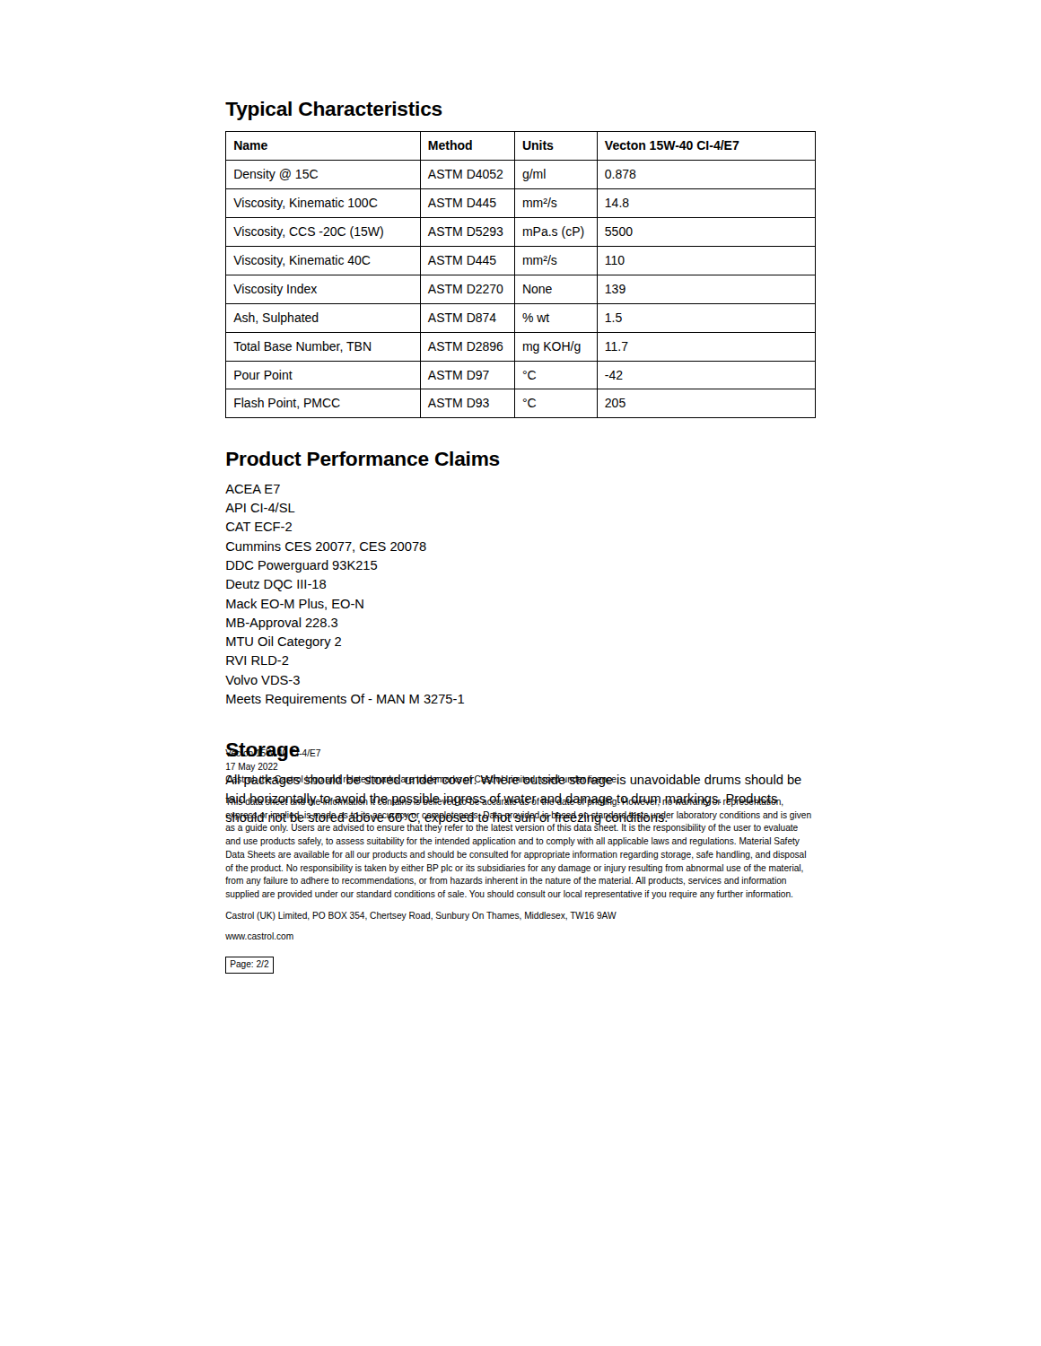Typical Characteristics
| Name | Method | Units | Vecton 15W-40 CI-4/E7 |
| --- | --- | --- | --- |
| Density @ 15C | ASTM D4052 | g/ml | 0.878 |
| Viscosity, Kinematic 100C | ASTM D445 | mm²/s | 14.8 |
| Viscosity, CCS -20C (15W) | ASTM D5293 | mPa.s (cP) | 5500 |
| Viscosity, Kinematic 40C | ASTM D445 | mm²/s | 110 |
| Viscosity Index | ASTM D2270 | None | 139 |
| Ash, Sulphated | ASTM D874 | % wt | 1.5 |
| Total Base Number, TBN | ASTM D2896 | mg KOH/g | 11.7 |
| Pour Point | ASTM D97 | °C | -42 |
| Flash Point, PMCC | ASTM D93 | °C | 205 |
Product Performance Claims
ACEA E7
API CI-4/SL
CAT ECF-2
Cummins CES 20077, CES 20078
DDC Powerguard 93K215
Deutz DQC III-18
Mack EO-M Plus, EO-N
MB-Approval 228.3
MTU Oil Category 2
RVI RLD-2
Volvo VDS-3
Meets Requirements Of - MAN M 3275-1
Storage
All packages should be stored under cover. Where outside storage is unavoidable drums should be laid horizontally to avoid the possible ingress of water and damage to drum markings. Products should not be stored above 60°C, exposed to hot sun or freezing conditions.
Vecton 15W-40 CI-4/E7
17 May 2022
Castrol, the Castrol logo and related marks are trademarks of Castrol Limited, used under licence.
This data sheet and the information it contains is believed to be accurate as of the date of printing. However, no warranty or representation, express or implied, is made as to its accuracy or completeness. Data provided is based on standard tests under laboratory conditions and is given as a guide only. Users are advised to ensure that they refer to the latest version of this data sheet. It is the responsibility of the user to evaluate and use products safely, to assess suitability for the intended application and to comply with all applicable laws and regulations. Material Safety Data Sheets are available for all our products and should be consulted for appropriate information regarding storage, safe handling, and disposal of the product. No responsibility is taken by either BP plc or its subsidiaries for any damage or injury resulting from abnormal use of the material, from any failure to adhere to recommendations, or from hazards inherent in the nature of the material. All products, services and information supplied are provided under our standard conditions of sale. You should consult our local representative if you require any further information.
Castrol (UK) Limited, PO BOX 354, Chertsey Road, Sunbury On Thames, Middlesex, TW16 9AW
www.castrol.com
Page: 2/2